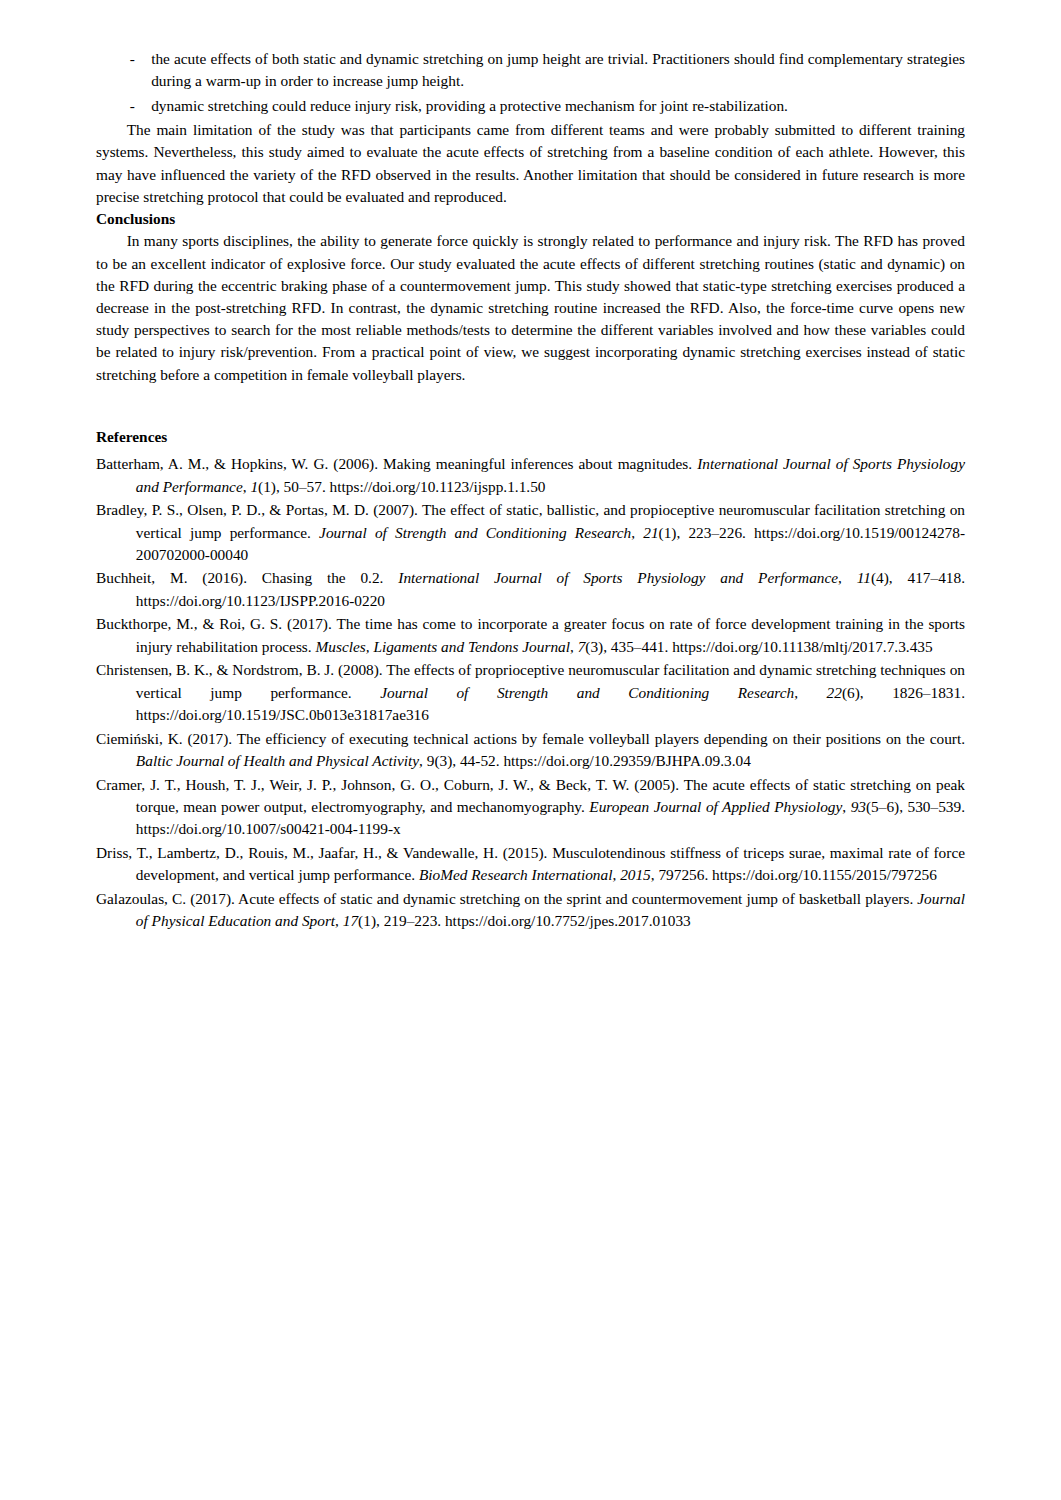the acute effects of both static and dynamic stretching on jump height are trivial. Practitioners should find complementary strategies during a warm-up in order to increase jump height.
dynamic stretching could reduce injury risk, providing a protective mechanism for joint re-stabilization.
The main limitation of the study was that participants came from different teams and were probably submitted to different training systems. Nevertheless, this study aimed to evaluate the acute effects of stretching from a baseline condition of each athlete. However, this may have influenced the variety of the RFD observed in the results. Another limitation that should be considered in future research is more precise stretching protocol that could be evaluated and reproduced.
Conclusions
In many sports disciplines, the ability to generate force quickly is strongly related to performance and injury risk. The RFD has proved to be an excellent indicator of explosive force. Our study evaluated the acute effects of different stretching routines (static and dynamic) on the RFD during the eccentric braking phase of a countermovement jump. This study showed that static-type stretching exercises produced a decrease in the post-stretching RFD. In contrast, the dynamic stretching routine increased the RFD. Also, the force-time curve opens new study perspectives to search for the most reliable methods/tests to determine the different variables involved and how these variables could be related to injury risk/prevention. From a practical point of view, we suggest incorporating dynamic stretching exercises instead of static stretching before a competition in female volleyball players.
References
Batterham, A. M., & Hopkins, W. G. (2006). Making meaningful inferences about magnitudes. International Journal of Sports Physiology and Performance, 1(1), 50–57. https://doi.org/10.1123/ijspp.1.1.50
Bradley, P. S., Olsen, P. D., & Portas, M. D. (2007). The effect of static, ballistic, and propioceptive neuromuscular facilitation stretching on vertical jump performance. Journal of Strength and Conditioning Research, 21(1), 223–226. https://doi.org/10.1519/00124278-200702000-00040
Buchheit, M. (2016). Chasing the 0.2. International Journal of Sports Physiology and Performance, 11(4), 417–418. https://doi.org/10.1123/IJSPP.2016-0220
Buckthorpe, M., & Roi, G. S. (2017). The time has come to incorporate a greater focus on rate of force development training in the sports injury rehabilitation process. Muscles, Ligaments and Tendons Journal, 7(3), 435–441. https://doi.org/10.11138/mltj/2017.7.3.435
Christensen, B. K., & Nordstrom, B. J. (2008). The effects of proprioceptive neuromuscular facilitation and dynamic stretching techniques on vertical jump performance. Journal of Strength and Conditioning Research, 22(6), 1826–1831. https://doi.org/10.1519/JSC.0b013e31817ae316
Ciemiński, K. (2017). The efficiency of executing technical actions by female volleyball players depending on their positions on the court. Baltic Journal of Health and Physical Activity, 9(3), 44-52. https://doi.org/10.29359/BJHPA.09.3.04
Cramer, J. T., Housh, T. J., Weir, J. P., Johnson, G. O., Coburn, J. W., & Beck, T. W. (2005). The acute effects of static stretching on peak torque, mean power output, electromyography, and mechanomyography. European Journal of Applied Physiology, 93(5–6), 530–539. https://doi.org/10.1007/s00421-004-1199-x
Driss, T., Lambertz, D., Rouis, M., Jaafar, H., & Vandewalle, H. (2015). Musculotendinous stiffness of triceps surae, maximal rate of force development, and vertical jump performance. BioMed Research International, 2015, 797256. https://doi.org/10.1155/2015/797256
Galazoulas, C. (2017). Acute effects of static and dynamic stretching on the sprint and countermovement jump of basketball players. Journal of Physical Education and Sport, 17(1), 219–223. https://doi.org/10.7752/jpes.2017.01033